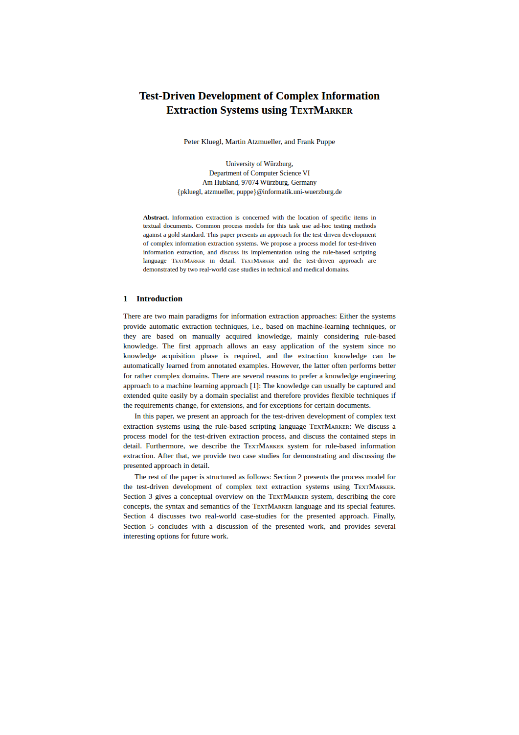Test-Driven Development of Complex Information
Extraction Systems using TextMarker
Peter Kluegl, Martin Atzmueller, and Frank Puppe
University of Würzburg,
Department of Computer Science VI
Am Hubland, 97074 Würzburg, Germany
{pkluegl, atzmueller, puppe}@informatik.uni-wuerzburg.de
Abstract. Information extraction is concerned with the location of specific items in textual documents. Common process models for this task use ad-hoc testing methods against a gold standard. This paper presents an approach for the test-driven development of complex information extraction systems. We propose a process model for test-driven information extraction, and discuss its implementation using the rule-based scripting language TextMarker in detail. TextMarker and the test-driven approach are demonstrated by two real-world case studies in technical and medical domains.
1 Introduction
There are two main paradigms for information extraction approaches: Either the systems provide automatic extraction techniques, i.e., based on machine-learning techniques, or they are based on manually acquired knowledge, mainly considering rule-based knowledge. The first approach allows an easy application of the system since no knowledge acquisition phase is required, and the extraction knowledge can be automatically learned from annotated examples. However, the latter often performs better for rather complex domains. There are several reasons to prefer a knowledge engineering approach to a machine learning approach [1]: The knowledge can usually be captured and extended quite easily by a domain specialist and therefore provides flexible techniques if the requirements change, for extensions, and for exceptions for certain documents.
In this paper, we present an approach for the test-driven development of complex text extraction systems using the rule-based scripting language TextMarker: We discuss a process model for the test-driven extraction process, and discuss the contained steps in detail. Furthermore, we describe the TextMarker system for rule-based information extraction. After that, we provide two case studies for demonstrating and discussing the presented approach in detail.
The rest of the paper is structured as follows: Section 2 presents the process model for the test-driven development of complex text extraction systems using TextMarker. Section 3 gives a conceptual overview on the TextMarker system, describing the core concepts, the syntax and semantics of the TextMarker language and its special features. Section 4 discusses two real-world case-studies for the presented approach. Finally, Section 5 concludes with a discussion of the presented work, and provides several interesting options for future work.